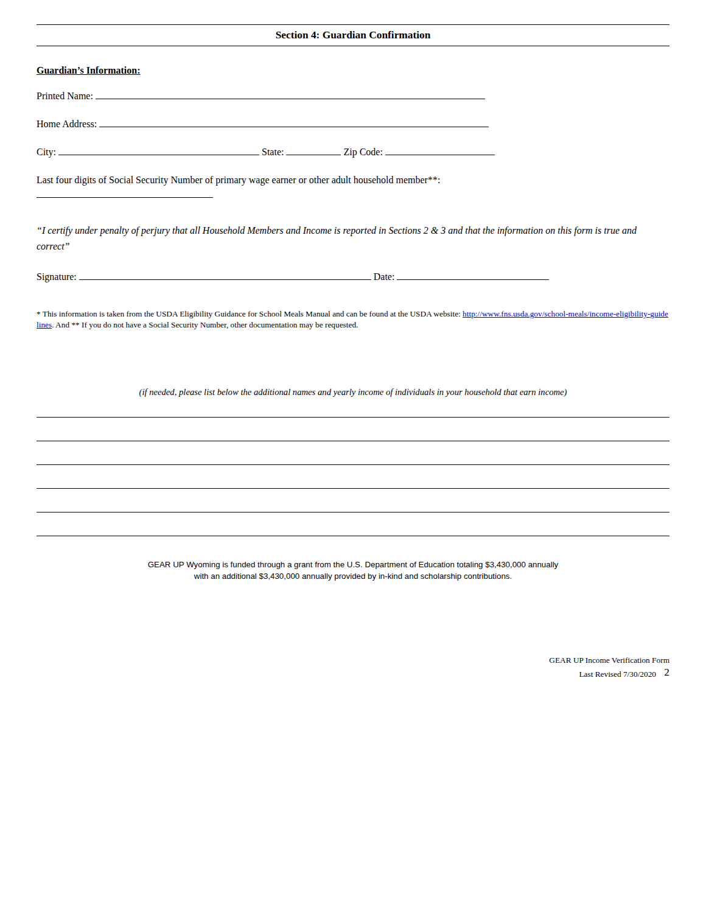Section 4: Guardian Confirmation
Guardian’s Information:
Printed Name:
Home Address:
City: State: Zip Code:
Last four digits of Social Security Number of primary wage earner or other adult household member**:
“I certify under penalty of perjury that all Household Members and Income is reported in Sections 2 & 3 and that the information on this form is true and correct”
Signature: Date:
* This information is taken from the USDA Eligibility Guidance for School Meals Manual and can be found at the USDA website: http://www.fns.usda.gov/school-meals/income-eligibility-guidelines. And ** If you do not have a Social Security Number, other documentation may be requested.
(if needed, please list below the additional names and yearly income of individuals in your household that earn income)
GEAR UP Wyoming is funded through a grant from the U.S. Department of Education totaling $3,430,000 annually
with an additional $3,430,000 annually provided by in-kind and scholarship contributions.
GEAR UP Income Verification Form
Last Revised 7/30/2020 2